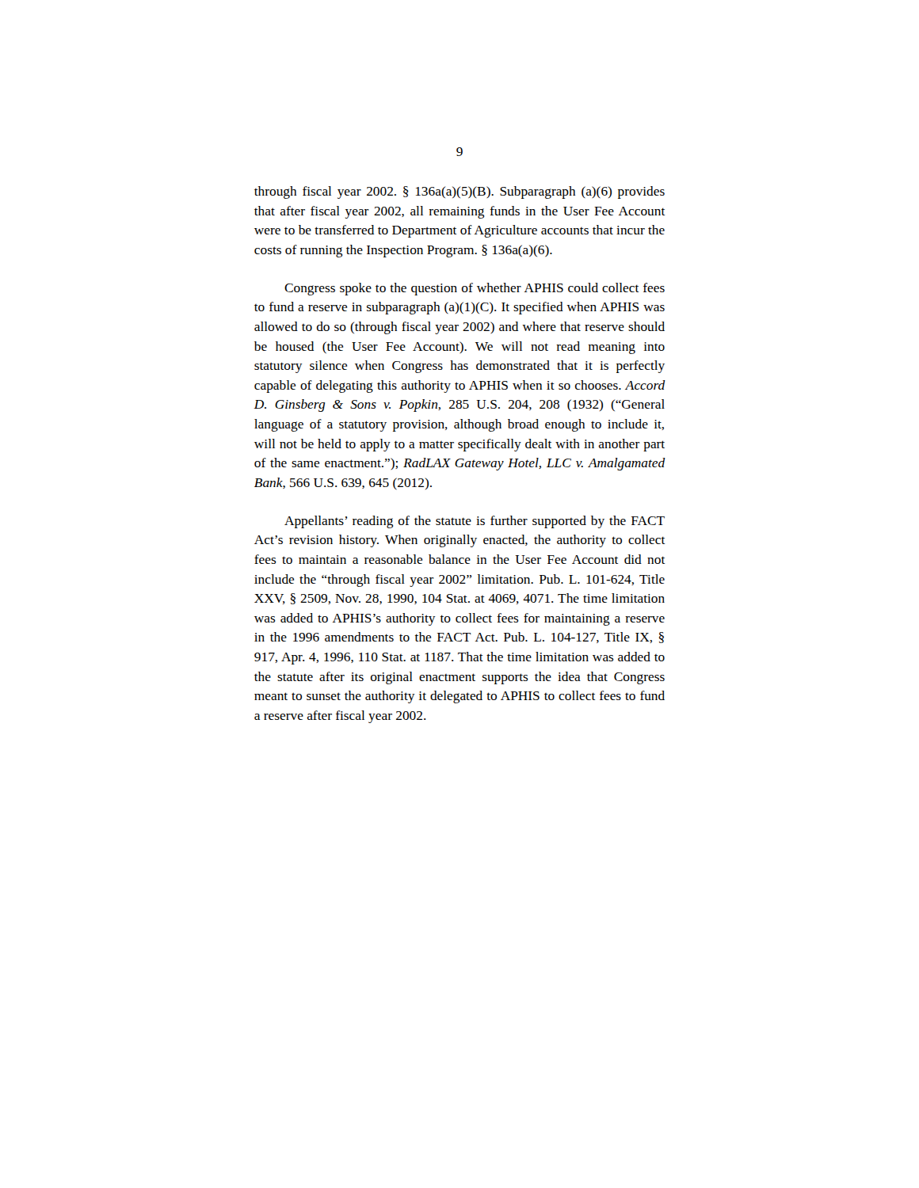9
through fiscal year 2002. § 136a(a)(5)(B). Subparagraph (a)(6) provides that after fiscal year 2002, all remaining funds in the User Fee Account were to be transferred to Department of Agriculture accounts that incur the costs of running the Inspection Program. § 136a(a)(6).
Congress spoke to the question of whether APHIS could collect fees to fund a reserve in subparagraph (a)(1)(C). It specified when APHIS was allowed to do so (through fiscal year 2002) and where that reserve should be housed (the User Fee Account). We will not read meaning into statutory silence when Congress has demonstrated that it is perfectly capable of delegating this authority to APHIS when it so chooses. Accord D. Ginsberg & Sons v. Popkin, 285 U.S. 204, 208 (1932) (“General language of a statutory provision, although broad enough to include it, will not be held to apply to a matter specifically dealt with in another part of the same enactment.”); RadLAX Gateway Hotel, LLC v. Amalgamated Bank, 566 U.S. 639, 645 (2012).
Appellants’ reading of the statute is further supported by the FACT Act’s revision history. When originally enacted, the authority to collect fees to maintain a reasonable balance in the User Fee Account did not include the “through fiscal year 2002” limitation. Pub. L. 101-624, Title XXV, § 2509, Nov. 28, 1990, 104 Stat. at 4069, 4071. The time limitation was added to APHIS’s authority to collect fees for maintaining a reserve in the 1996 amendments to the FACT Act. Pub. L. 104-127, Title IX, § 917, Apr. 4, 1996, 110 Stat. at 1187. That the time limitation was added to the statute after its original enactment supports the idea that Congress meant to sunset the authority it delegated to APHIS to collect fees to fund a reserve after fiscal year 2002.